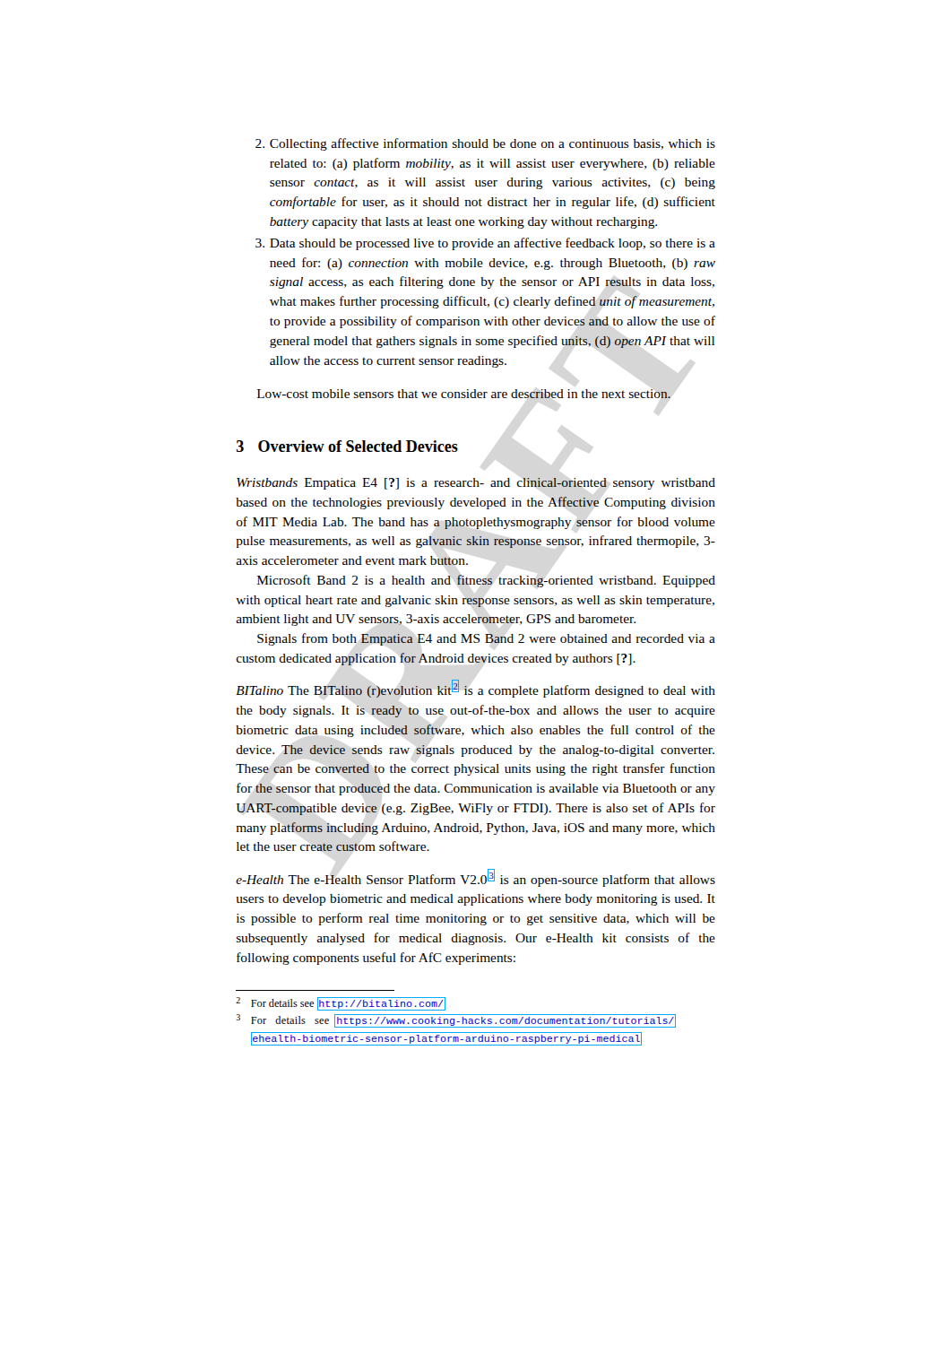DRAFT
2. Collecting affective information should be done on a continuous basis, which is related to: (a) platform mobility, as it will assist user everywhere, (b) reliable sensor contact, as it will assist user during various activites, (c) being comfortable for user, as it should not distract her in regular life, (d) sufficient battery capacity that lasts at least one working day without recharging.
3. Data should be processed live to provide an affective feedback loop, so there is a need for: (a) connection with mobile device, e.g. through Bluetooth, (b) raw signal access, as each filtering done by the sensor or API results in data loss, what makes further processing difficult, (c) clearly defined unit of measurement, to provide a possibility of comparison with other devices and to allow the use of general model that gathers signals in some specified units, (d) open API that will allow the access to current sensor readings.
Low-cost mobile sensors that we consider are described in the next section.
3 Overview of Selected Devices
Wristbands Empatica E4 [?] is a research- and clinical-oriented sensory wristband based on the technologies previously developed in the Affective Computing division of MIT Media Lab. The band has a photoplethysmography sensor for blood volume pulse measurements, as well as galvanic skin response sensor, infrared thermopile, 3-axis accelerometer and event mark button.
Microsoft Band 2 is a health and fitness tracking-oriented wristband. Equipped with optical heart rate and galvanic skin response sensors, as well as skin temperature, ambient light and UV sensors, 3-axis accelerometer, GPS and barometer.
Signals from both Empatica E4 and MS Band 2 were obtained and recorded via a custom dedicated application for Android devices created by authors [?].
BITalino The BITalino (r)evolution kit2 is a complete platform designed to deal with the body signals. It is ready to use out-of-the-box and allows the user to acquire biometric data using included software, which also enables the full control of the device. The device sends raw signals produced by the analog-to-digital converter. These can be converted to the correct physical units using the right transfer function for the sensor that produced the data. Communication is available via Bluetooth or any UART-compatible device (e.g. ZigBee, WiFly or FTDI). There is also set of APIs for many platforms including Arduino, Android, Python, Java, iOS and many more, which let the user create custom software.
e-Health The e-Health Sensor Platform V2.03 is an open-source platform that allows users to develop biometric and medical applications where body monitoring is used. It is possible to perform real time monitoring or to get sensitive data, which will be subsequently analysed for medical diagnosis. Our e-Health kit consists of the following components useful for AfC experiments:
2 For details see http://bitalino.com/
3 For details see https://www.cooking-hacks.com/documentation/tutorials/
ehealth-biometric-sensor-platform-arduino-raspberry-pi-medical